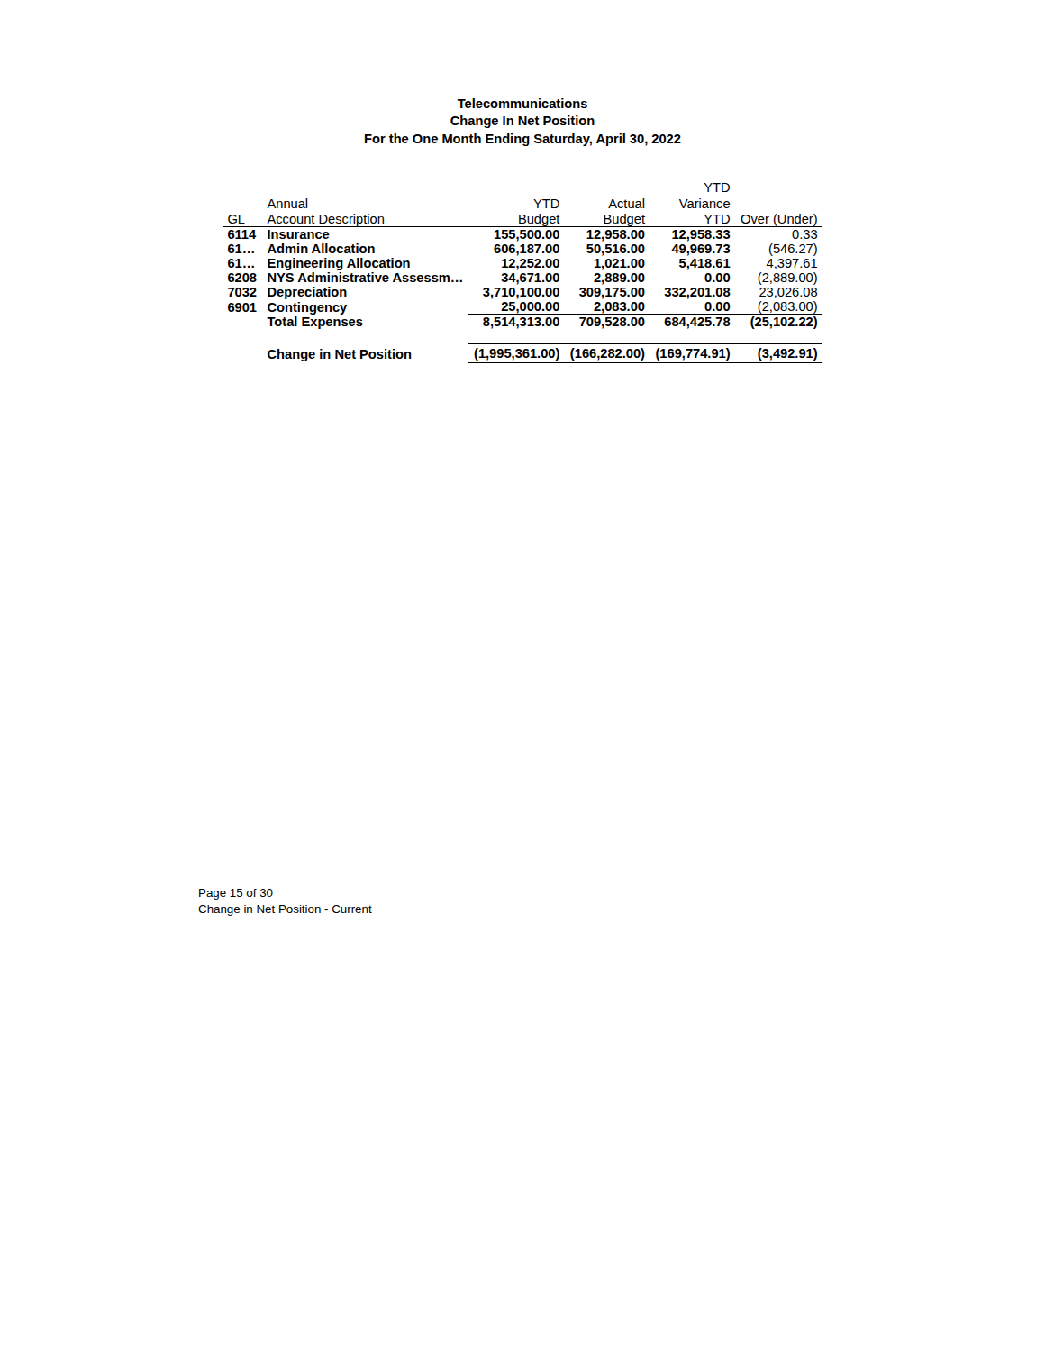Telecommunications
Change In Net Position
For the One Month Ending Saturday, April 30, 2022
| | | | | YTD |
| --- | --- | --- | --- | --- |
| | Annual | YTD | Actual | Variance |
| GL | Account Description | Budget | Budget | YTD | Over (Under) |
| 6114 | Insurance | 155,500.00 | 12,958.00 | 12,958.33 | 0.33 |
| 61… | Admin Allocation | 606,187.00 | 50,516.00 | 49,969.73 | (546.27) |
| 61… | Engineering Allocation | 12,252.00 | 1,021.00 | 5,418.61 | 4,397.61 |
| 6208 | NYS Administrative Assessm… | 34,671.00 | 2,889.00 | 0.00 | (2,889.00) |
| 7032 | Depreciation | 3,710,100.00 | 309,175.00 | 332,201.08 | 23,026.08 |
| 6901 | Contingency | 25,000.00 | 2,083.00 | 0.00 | (2,083.00) |
| | Total Expenses | 8,514,313.00 | 709,528.00 | 684,425.78 | (25,102.22) |
| | Change in Net Position | (1,995,361.00) | (166,282.00) | (169,774.91) | (3,492.91) |
Page 15 of 30
Change in Net Position - Current